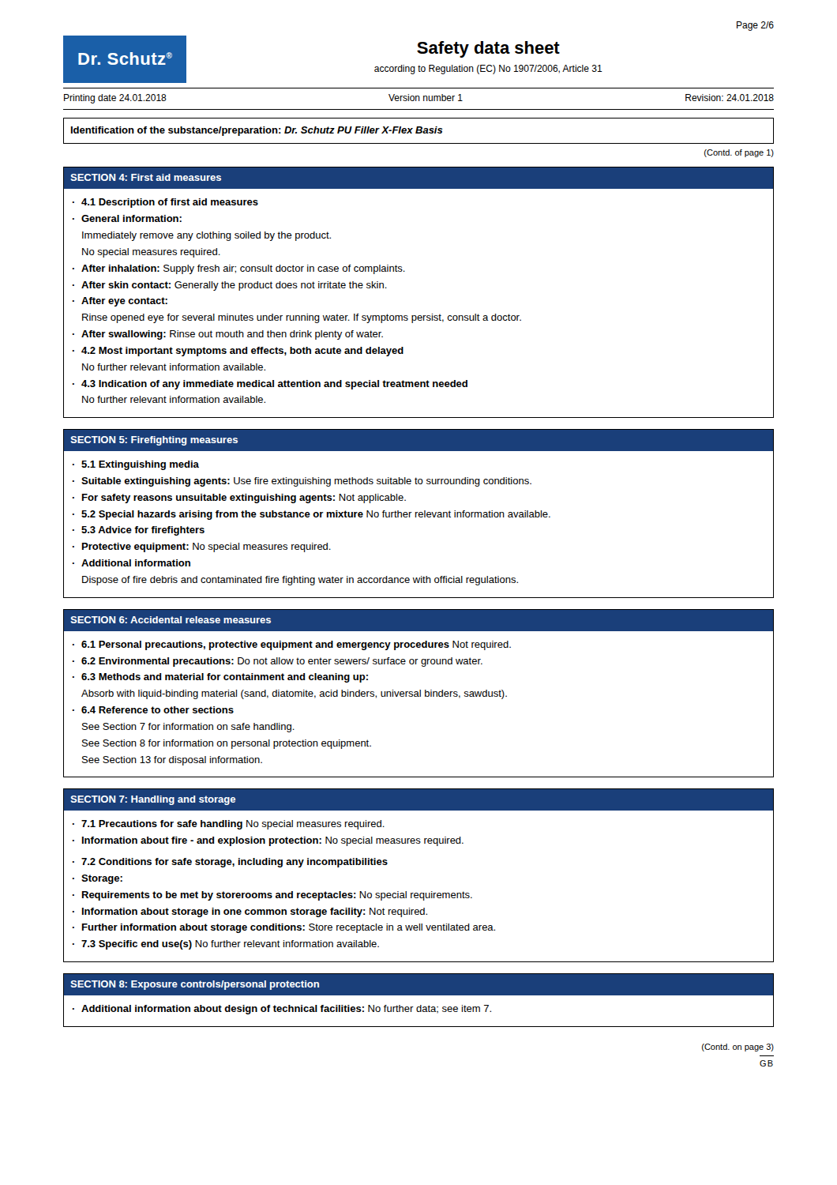Page 2/6
Dr. Schutz®
Safety data sheet
according to Regulation (EC) No 1907/2006, Article 31
Printing date 24.01.2018
Version number 1
Revision: 24.01.2018
Identification of the substance/preparation: Dr. Schutz PU Filler X-Flex Basis
(Contd. of page 1)
SECTION 4: First aid measures
4.1 Description of first aid measures
General information:
Immediately remove any clothing soiled by the product.
No special measures required.
After inhalation: Supply fresh air; consult doctor in case of complaints.
After skin contact: Generally the product does not irritate the skin.
After eye contact:
Rinse opened eye for several minutes under running water. If symptoms persist, consult a doctor.
After swallowing: Rinse out mouth and then drink plenty of water.
4.2 Most important symptoms and effects, both acute and delayed
No further relevant information available.
4.3 Indication of any immediate medical attention and special treatment needed
No further relevant information available.
SECTION 5: Firefighting measures
5.1 Extinguishing media
Suitable extinguishing agents: Use fire extinguishing methods suitable to surrounding conditions.
For safety reasons unsuitable extinguishing agents: Not applicable.
5.2 Special hazards arising from the substance or mixture No further relevant information available.
5.3 Advice for firefighters
Protective equipment: No special measures required.
Additional information
Dispose of fire debris and contaminated fire fighting water in accordance with official regulations.
SECTION 6: Accidental release measures
6.1 Personal precautions, protective equipment and emergency procedures Not required.
6.2 Environmental precautions: Do not allow to enter sewers/ surface or ground water.
6.3 Methods and material for containment and cleaning up:
Absorb with liquid-binding material (sand, diatomite, acid binders, universal binders, sawdust).
6.4 Reference to other sections
See Section 7 for information on safe handling.
See Section 8 for information on personal protection equipment.
See Section 13 for disposal information.
SECTION 7: Handling and storage
7.1 Precautions for safe handling No special measures required.
Information about fire - and explosion protection: No special measures required.
7.2 Conditions for safe storage, including any incompatibilities
Storage:
Requirements to be met by storerooms and receptacles: No special requirements.
Information about storage in one common storage facility: Not required.
Further information about storage conditions: Store receptacle in a well ventilated area.
7.3 Specific end use(s) No further relevant information available.
SECTION 8: Exposure controls/personal protection
Additional information about design of technical facilities: No further data; see item 7.
(Contd. on page 3)
GB